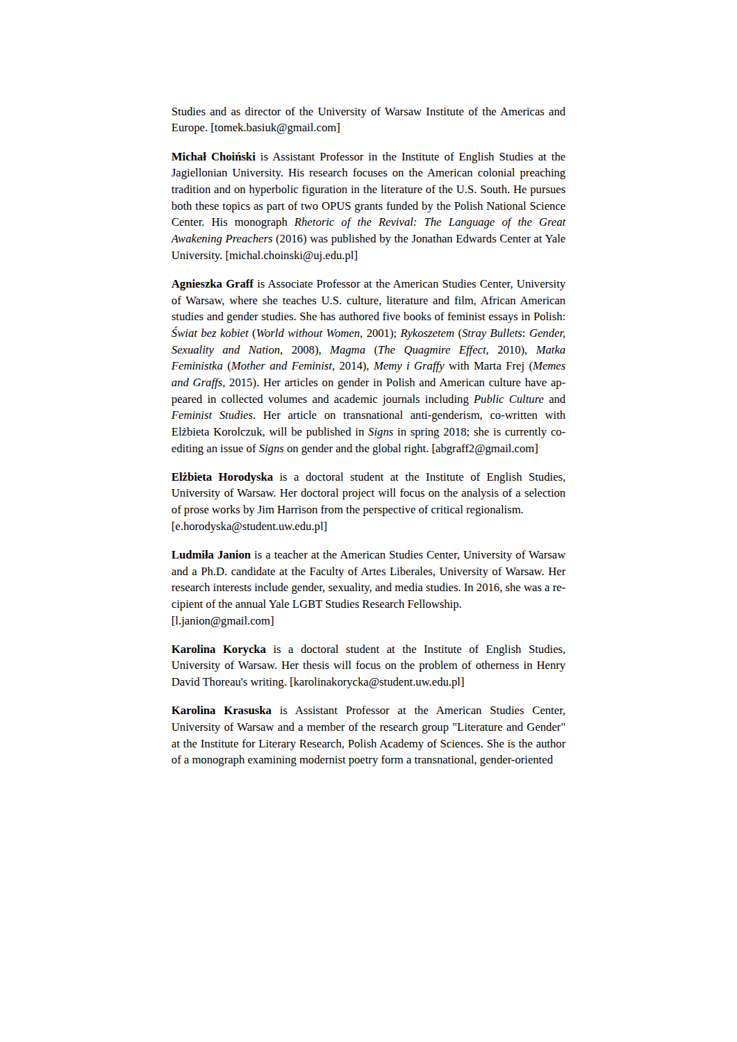Studies and as director of the University of Warsaw Institute of the Americas and Europe. [tomek.basiuk@gmail.com]
Michał Choiński is Assistant Professor in the Institute of English Studies at the Jagiellonian University. His research focuses on the American colonial preaching tradition and on hyperbolic figuration in the literature of the U.S. South. He pursues both these topics as part of two OPUS grants funded by the Polish National Science Center. His monograph Rhetoric of the Revival: The Language of the Great Awakening Preachers (2016) was published by the Jonathan Edwards Center at Yale University. [michal.choinski@uj.edu.pl]
Agnieszka Graff is Associate Professor at the American Studies Center, University of Warsaw, where she teaches U.S. culture, literature and film, African American studies and gender studies. She has authored five books of feminist essays in Polish: Świat bez kobiet (World without Women, 2001); Rykoszetem (Stray Bullets: Gender, Sexuality and Nation, 2008), Magma (The Quagmire Effect, 2010), Matka Feministka (Mother and Feminist, 2014), Memy i Graffy with Marta Frej (Memes and Graffs, 2015). Her articles on gender in Polish and American culture have appeared in collected volumes and academic journals including Public Culture and Feminist Studies. Her article on transnational anti-genderism, co-written with Elżbieta Korolczuk, will be published in Signs in spring 2018; she is currently co-editing an issue of Signs on gender and the global right. [abgraff2@gmail.com]
Elżbieta Horodyska is a doctoral student at the Institute of English Studies, University of Warsaw. Her doctoral project will focus on the analysis of a selection of prose works by Jim Harrison from the perspective of critical regionalism.
[e.horodyska@student.uw.edu.pl]
Ludmiła Janion is a teacher at the American Studies Center, University of Warsaw and a Ph.D. candidate at the Faculty of Artes Liberales, University of Warsaw. Her research interests include gender, sexuality, and media studies. In 2016, she was a recipient of the annual Yale LGBT Studies Research Fellowship.
[l.janion@gmail.com]
Karolina Korycka is a doctoral student at the Institute of English Studies, University of Warsaw. Her thesis will focus on the problem of otherness in Henry David Thoreau's writing. [karolinakorycka@student.uw.edu.pl]
Karolina Krasuska is Assistant Professor at the American Studies Center, University of Warsaw and a member of the research group "Literature and Gender" at the Institute for Literary Research, Polish Academy of Sciences. She is the author of a monograph examining modernist poetry form a transnational, gender-oriented